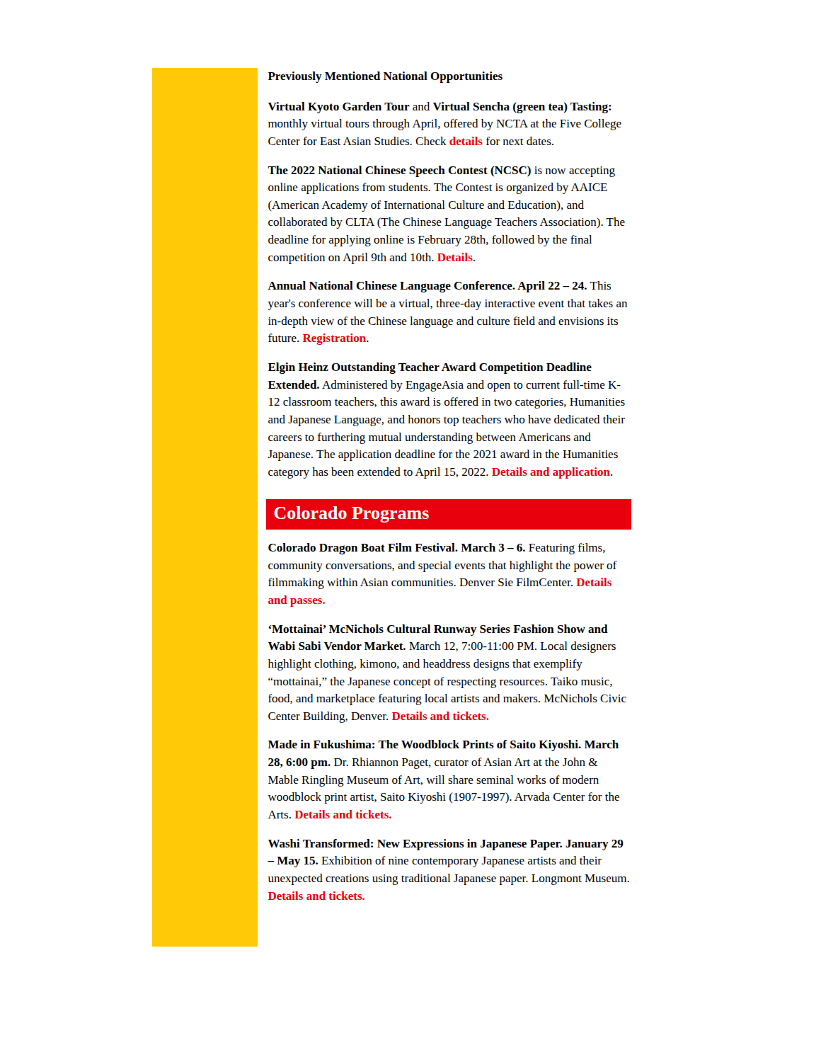Previously Mentioned National Opportunities
Virtual Kyoto Garden Tour and Virtual Sencha (green tea) Tasting: monthly virtual tours through April, offered by NCTA at the Five College Center for East Asian Studies. Check details for next dates.
The 2022 National Chinese Speech Contest (NCSC) is now accepting online applications from students. The Contest is organized by AAICE (American Academy of International Culture and Education), and collaborated by CLTA (The Chinese Language Teachers Association). The deadline for applying online is February 28th, followed by the final competition on April 9th and 10th. Details.
Annual National Chinese Language Conference. April 22 – 24. This year's conference will be a virtual, three-day interactive event that takes an in-depth view of the Chinese language and culture field and envisions its future. Registration.
Elgin Heinz Outstanding Teacher Award Competition Deadline Extended. Administered by EngageAsia and open to current full-time K-12 classroom teachers, this award is offered in two categories, Humanities and Japanese Language, and honors top teachers who have dedicated their careers to furthering mutual understanding between Americans and Japanese. The application deadline for the 2021 award in the Humanities category has been extended to April 15, 2022. Details and application.
Colorado Programs
Colorado Dragon Boat Film Festival. March 3 – 6. Featuring films, community conversations, and special events that highlight the power of filmmaking within Asian communities. Denver Sie FilmCenter. Details and passes.
‘Mottainai’ McNichols Cultural Runway Series Fashion Show and Wabi Sabi Vendor Market. March 12, 7:00-11:00 PM. Local designers highlight clothing, kimono, and headdress designs that exemplify “mottainai,” the Japanese concept of respecting resources. Taiko music, food, and marketplace featuring local artists and makers. McNichols Civic Center Building, Denver. Details and tickets.
Made in Fukushima: The Woodblock Prints of Saito Kiyoshi. March 28, 6:00 pm. Dr. Rhiannon Paget, curator of Asian Art at the John & Mable Ringling Museum of Art, will share seminal works of modern woodblock print artist, Saito Kiyoshi (1907-1997). Arvada Center for the Arts. Details and tickets.
Washi Transformed: New Expressions in Japanese Paper. January 29 – May 15. Exhibition of nine contemporary Japanese artists and their unexpected creations using traditional Japanese paper. Longmont Museum. Details and tickets.